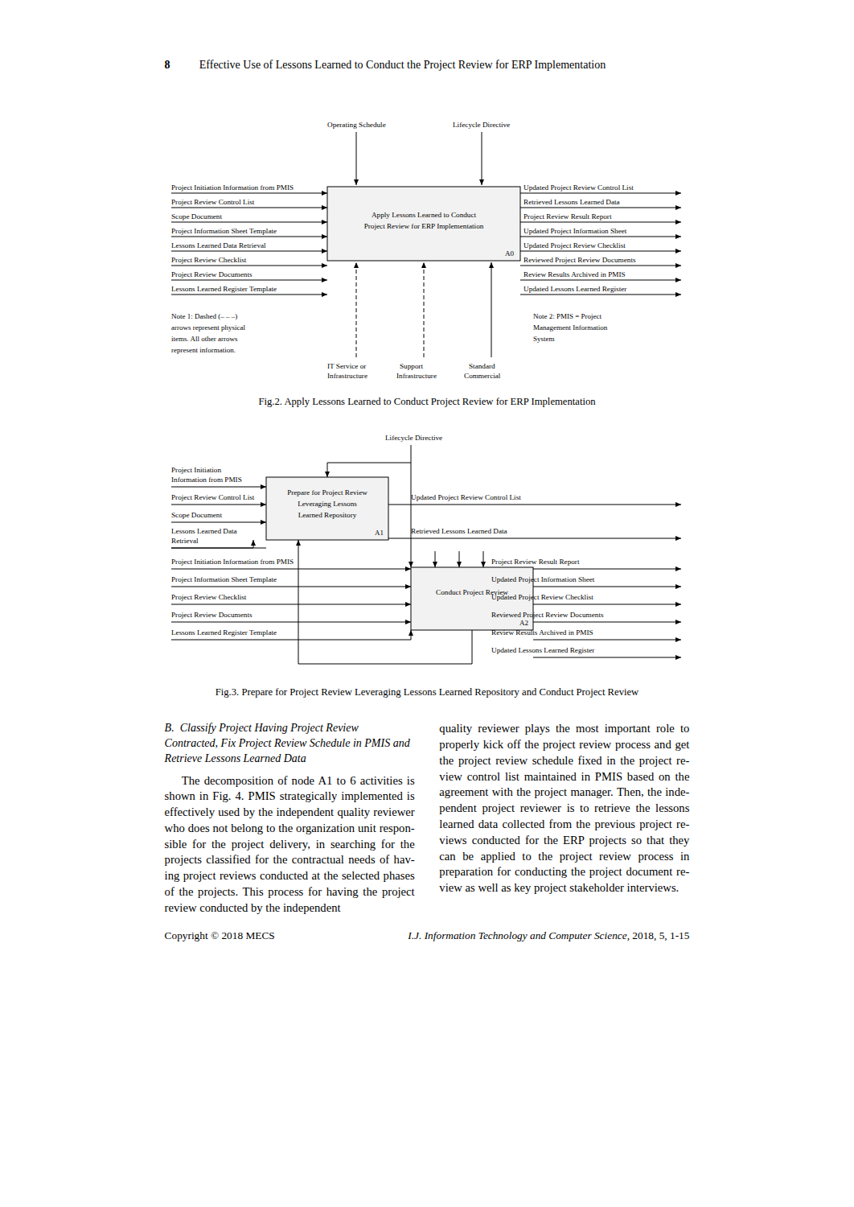8
Effective Use of Lessons Learned to Conduct the Project Review for ERP Implementation
Operating Schedule Lifecycle Directive Apply Lessons Learned to Conduct Project Review for ERP Implementation A0 Project Initiation Information from PMIS Project Review Control List Scope Document Project Information Sheet Template Lessons Learned Data Retrieval Project Review Checklist Project Review Documents Lessons Learned Register Template Updated Project Review Control List Retrieved Lessons Learned Data Project Review Result Report Updated Project Information Sheet Updated Project Review Checklist Reviewed Project Review Documents Review Results Archived in PMIS Updated Lessons Learned Register IT Service or Infrastructure Support Infrastructure Standard Commercial Transaction Set Note 1: Dashed (– – –) arrows represent physical items. All other arrows represent information. Note 2: PMIS = Project Management Information System
Fig.2. Apply Lessons Learned to Conduct Project Review for ERP Implementation
Lifecycle Directive Prepare for Project Review Leveraging Lessons Learned Repository A1 Project Initiation Information from PMIS Project Review Control List Scope Document Lessons Learned Data Retrieval Updated Project Review Control List Retrieved Lessons Learned Data Conduct Project Review A2 Project Initiation Information from PMIS Project Information Sheet Template Project Review Checklist Project Review Documents Lessons Learned Register Template Project Review Result Report Updated Project Information Sheet Updated Project Review Checklist Reviewed Project Review Documents Review Results Archived in PMIS Updated Lessons Learned Register
Fig.3. Prepare for Project Review Leveraging Lessons Learned Repository and Conduct Project Review
B. Classify Project Having Project Review Contracted, Fix Project Review Schedule in PMIS and Retrieve Lessons Learned Data
The decomposition of node A1 to 6 activities is shown in Fig. 4. PMIS strategically implemented is effectively used by the independent quality reviewer who does not belong to the organization unit responsible for the project delivery, in searching for the projects classified for the contractual needs of having project reviews conducted at the selected phases of the projects. This process for having the project review conducted by the independent
quality reviewer plays the most important role to properly kick off the project review process and get the project review schedule fixed in the project review control list maintained in PMIS based on the agreement with the project manager. Then, the independent project reviewer is to retrieve the lessons learned data collected from the previous project reviews conducted for the ERP projects so that they can be applied to the project review process in preparation for conducting the project document review as well as key project stakeholder interviews.
Copyright © 2018 MECS
I.J. Information Technology and Computer Science, 2018, 5, 1-15